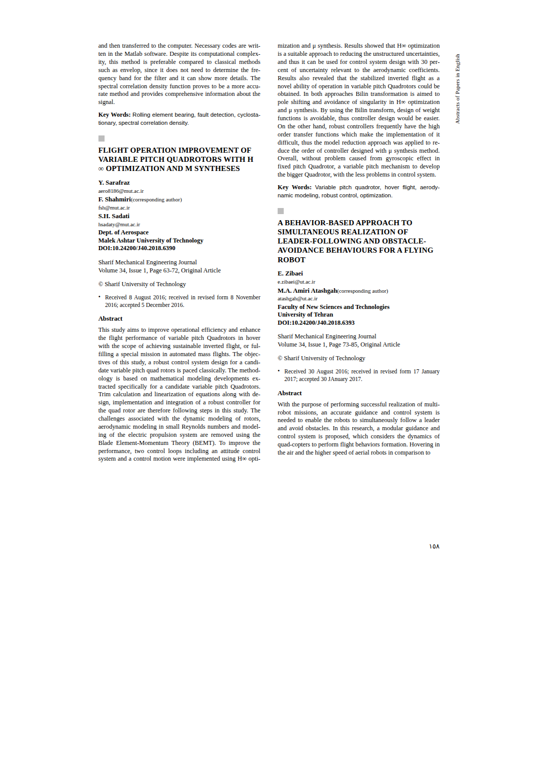Abstracts of Papers in English
and then transferred to the computer. Necessary codes are written in the Matlab software. Despite its computational complexity, this method is preferable compared to classical methods such as envelop, since it does not need to determine the frequency band for the filter and it can show more details. The spectral correlation density function proves to be a more accurate method and provides comprehensive information about the signal.
Key Words: Rolling element bearing, fault detection, cyclostationary, spectral correlation density.
Flight operation improvement of variable pitch quadrotors with H ∞ optimization and μ syntheses
Y. Sarafraz
aero8186@mut.ac.ir
F. Shahmiri(corresponding author)
fsh@mut.ac.ir
S.H. Sadati
hsadaty@mut.ac.ir
Dept. of Aerospace
Malek Ashtar University of Technology
DOI:10.24200/J40.2018.6390
Sharif Mechanical Engineering Journal
Volume 34, Issue 1, Page 63-72, Original Article
© Sharif University of Technology
Received 8 August 2016; received in revised form 8 November 2016; accepted 5 December 2016.
Abstract
This study aims to improve operational efficiency and enhance the flight performance of variable pitch Quadrotors in hover with the scope of achieving sustainable inverted flight, or fulfilling a special mission in automated mass flights. The objectives of this study, a robust control system design for a candidate variable pitch quad rotors is paced classically. The methodology is based on mathematical modeling developments extracted specifically for a candidate variable pitch Quadrotors. Trim calculation and linearization of equations along with design, implementation and integration of a robust controller for the quad rotor are therefore following steps in this study. The challenges associated with the dynamic modeling of rotors, aerodynamic modeling in small Reynolds numbers and modeling of the electric propulsion system are removed using the Blade Element-Momentum Theory (BEMT). To improve the performance, two control loops including an attitude control system and a control motion were implemented using H∞ optimization and μ synthesis. Results showed that H∞ optimization is a suitable approach to reducing the unstructured uncertainties, and thus it can be used for control system design with 30 percent of uncertainty relevant to the aerodynamic coefficients. Results also revealed that the stabilized inverted flight as a novel ability of operation in variable pitch Quadrotors could be obtained. In both approaches Bilin transformation is aimed to pole shifting and avoidance of singularity in H∞ optimization and μ synthesis. By using the Bilin transform, design of weight functions is avoidable, thus controller design would be easier. On the other hand, robust controllers frequently have the high order transfer functions which make the implementation of it difficult, thus the model reduction approach was applied to reduce the order of controller designed with μ synthesis method. Overall, without problem caused from gyroscopic effect in fixed pitch Quadrotor, a variable pitch mechanism to develop the bigger Quadrotor, with the less problems in control system.
Key Words: Variable pitch quadrotor, hover flight, aerodynamic modeling, robust control, optimization.
A behavior-based approach to simultaneous realization of leader-following and obstacle-avoidance behaviours for a flying robot
E. Zibaei
e.zibaei@ut.ac.ir
M.A. Amiri Atashgah(corresponding author)
atashgah@ut.ac.ir
Faculty of New Sciences and Technologies
University of Tehran
DOI:10.24200/J40.2018.6393
Sharif Mechanical Engineering Journal
Volume 34, Issue 1, Page 73-85, Original Article
© Sharif University of Technology
Received 30 August 2016; received in revised form 17 January 2017; accepted 30 JAnuary 2017.
Abstract
With the purpose of performing successful realization of multi-robot missions, an accurate guidance and control system is needed to enable the robots to simultaneously follow a leader and avoid obstacles. In this research, a modular guidance and control system is proposed, which considers the dynamics of quad-copters to perform flight behaviors formation. Hovering in the air and the higher speed of aerial robots in comparison to
١٥٨